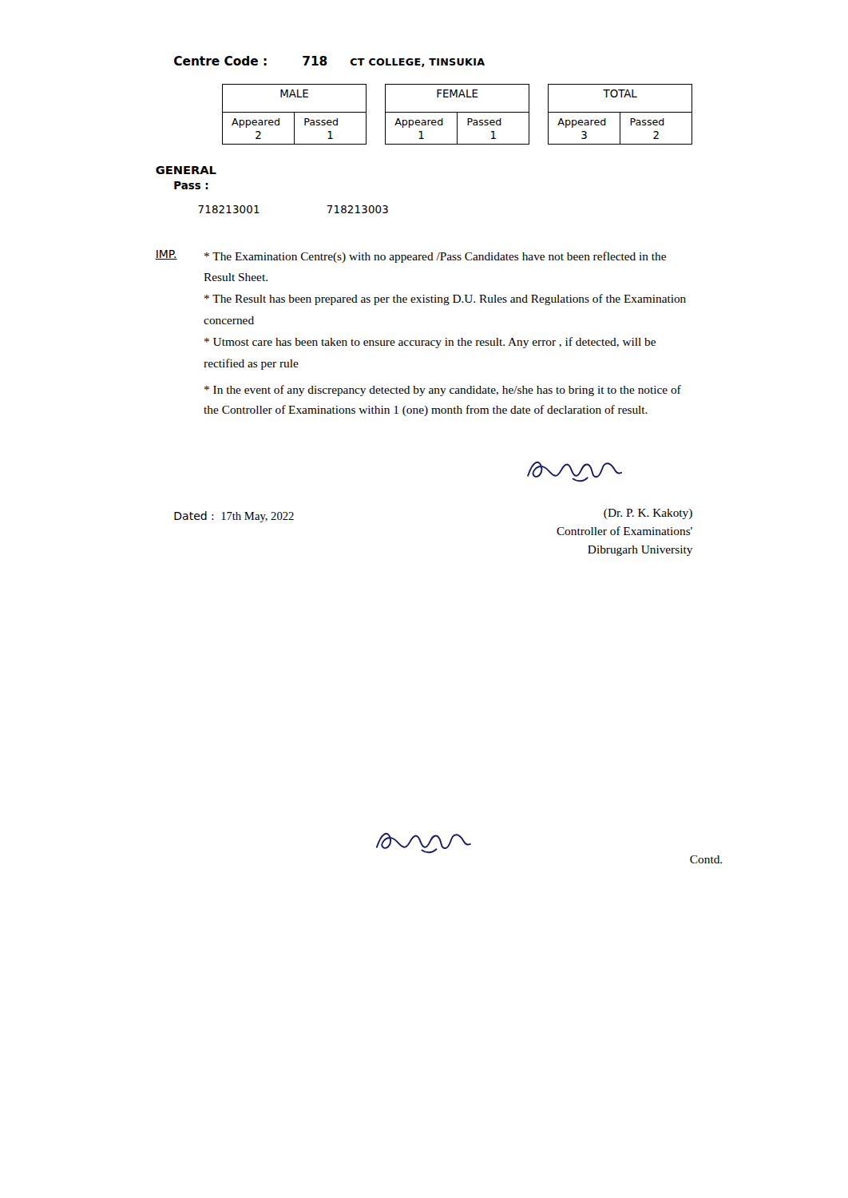Centre Code : 718 CT COLLEGE, TINSUKIA
| MALE |
| --- |
| Appeared 2 | Passed 1 |
| FEMALE |
| --- |
| Appeared 1 | Passed 1 |
| TOTAL |
| --- |
| Appeared 3 | Passed 2 |
GENERAL
Pass :
718213001 718213003
IMP.
* The Examination Centre(s) with no appeared /Pass Candidates have not been reflected in the Result Sheet.
* The Result has been prepared as per the existing D.U. Rules and Regulations of the Examination concerned
* Utmost care has been taken to ensure accuracy in the result. Any error , if detected, will be rectified as per rule
* In the event of any discrepancy detected by any candidate, he/she has to bring it to the notice of the Controller of Examinations within 1 (one) month from the date of declaration of result.
Dated : 17th May, 2022
(Dr. P. K. Kakoty)
Controller of Examinations'
Dibrugarh University
Contd.